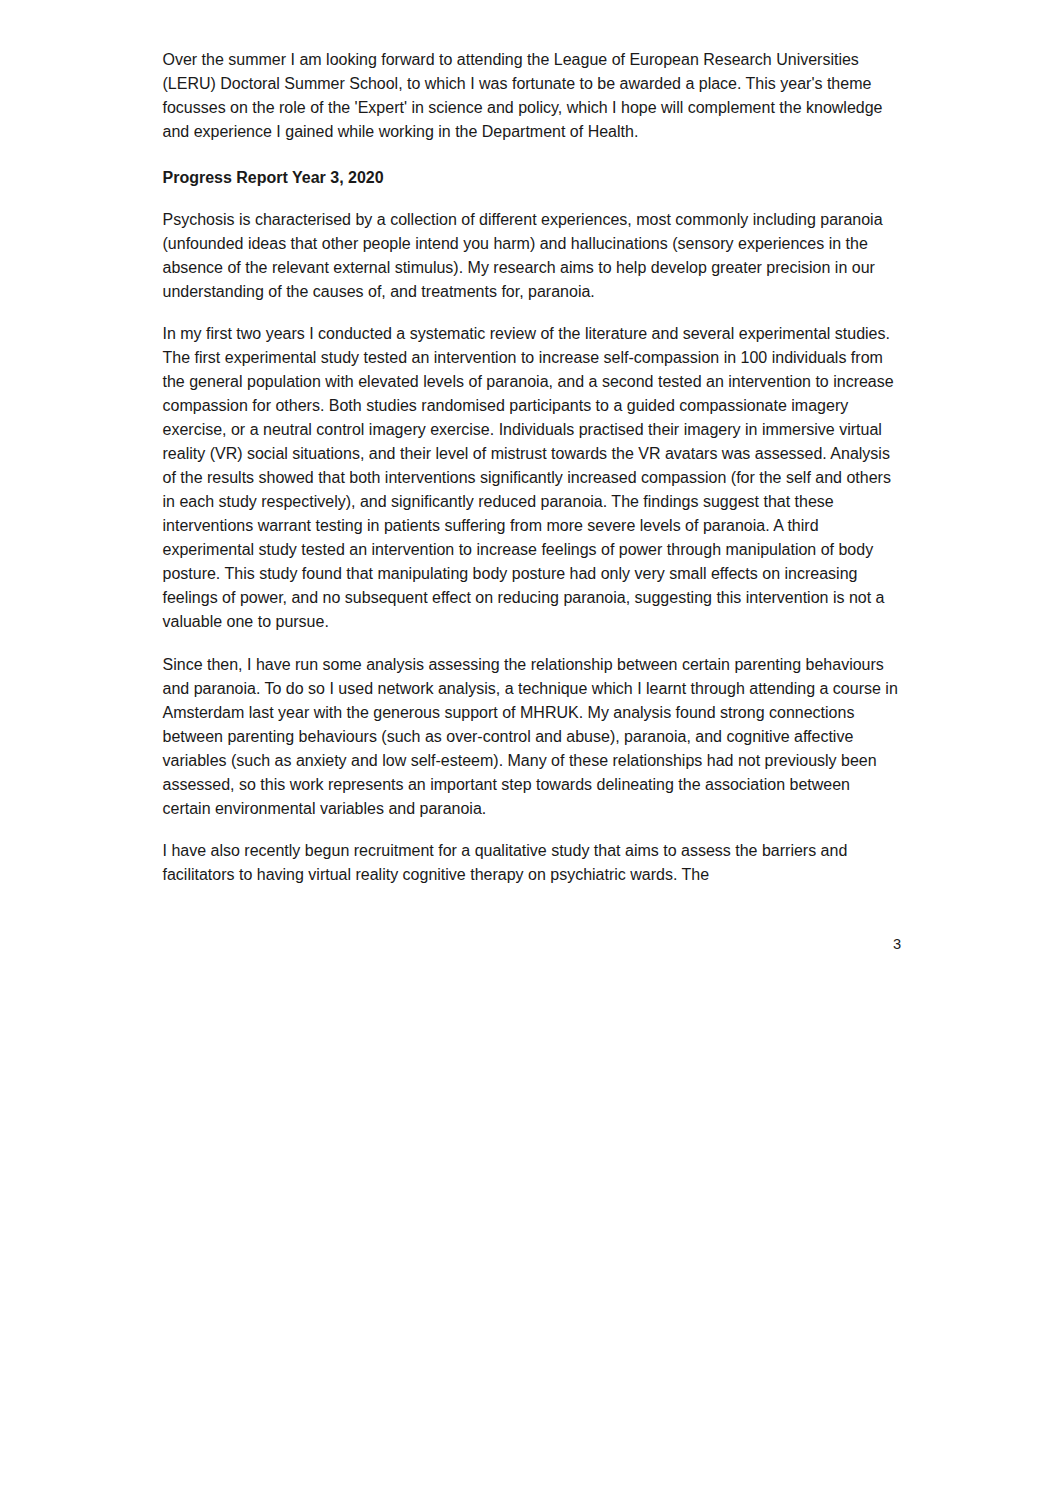Over the summer I am looking forward to attending the League of European Research Universities (LERU) Doctoral Summer School, to which I was fortunate to be awarded a place. This year's theme focusses on the role of the 'Expert' in science and policy, which I hope will complement the knowledge and experience I gained while working in the Department of Health.
Progress Report Year 3, 2020
Psychosis is characterised by a collection of different experiences, most commonly including paranoia (unfounded ideas that other people intend you harm) and hallucinations (sensory experiences in the absence of the relevant external stimulus). My research aims to help develop greater precision in our understanding of the causes of, and treatments for, paranoia.
In my first two years I conducted a systematic review of the literature and several experimental studies. The first experimental study tested an intervention to increase self-compassion in 100 individuals from the general population with elevated levels of paranoia, and a second tested an intervention to increase compassion for others. Both studies randomised participants to a guided compassionate imagery exercise, or a neutral control imagery exercise. Individuals practised their imagery in immersive virtual reality (VR) social situations, and their level of mistrust towards the VR avatars was assessed. Analysis of the results showed that both interventions significantly increased compassion (for the self and others in each study respectively), and significantly reduced paranoia. The findings suggest that these interventions warrant testing in patients suffering from more severe levels of paranoia. A third experimental study tested an intervention to increase feelings of power through manipulation of body posture. This study found that manipulating body posture had only very small effects on increasing feelings of power, and no subsequent effect on reducing paranoia, suggesting this intervention is not a valuable one to pursue.
Since then, I have run some analysis assessing the relationship between certain parenting behaviours and paranoia. To do so I used network analysis, a technique which I learnt through attending a course in Amsterdam last year with the generous support of MHRUK. My analysis found strong connections between parenting behaviours (such as over-control and abuse), paranoia, and cognitive affective variables (such as anxiety and low self-esteem). Many of these relationships had not previously been assessed, so this work represents an important step towards delineating the association between certain environmental variables and paranoia.
I have also recently begun recruitment for a qualitative study that aims to assess the barriers and facilitators to having virtual reality cognitive therapy on psychiatric wards. The
3